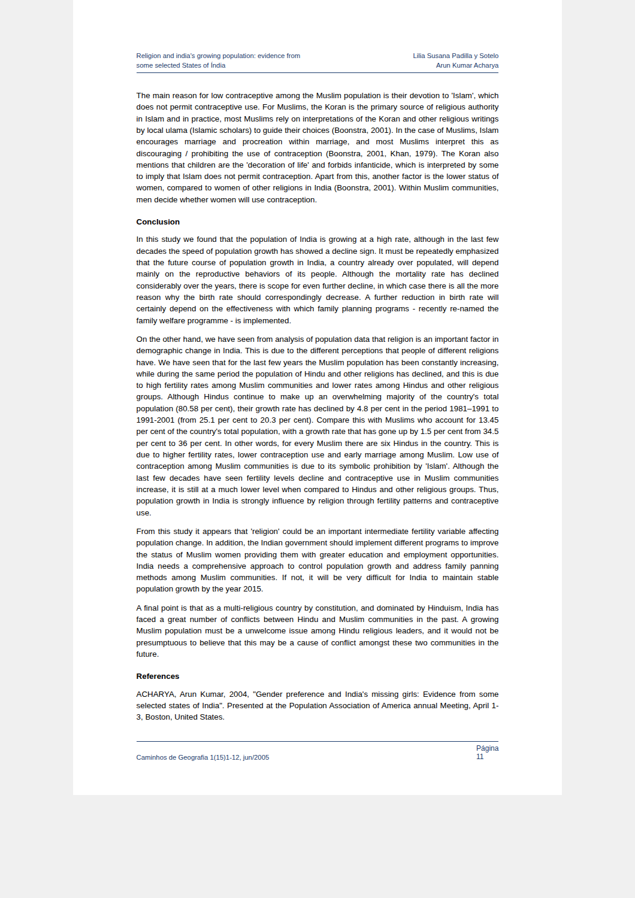Religion and india's growing population: evidence from
some selected States of Índia
Lilia Susana Padilla y Sotelo
Arun Kumar Acharya
The main reason for low contraceptive among the Muslim population is their devotion to 'Islam', which does not permit contraceptive use. For Muslims, the Koran is the primary source of religious authority in Islam and in practice, most Muslims rely on interpretations of the Koran and other religious writings by local ulama (Islamic scholars) to guide their choices (Boonstra, 2001). In the case of Muslims, Islam encourages marriage and procreation within marriage, and most Muslims interpret this as discouraging / prohibiting the use of contraception (Boonstra, 2001, Khan, 1979). The Koran also mentions that children are the 'decoration of life' and forbids infanticide, which is interpreted by some to imply that Islam does not permit contraception. Apart from this, another factor is the lower status of women, compared to women of other religions in India (Boonstra, 2001). Within Muslim communities, men decide whether women will use contraception.
Conclusion
In this study we found that the population of India is growing at a high rate, although in the last few decades the speed of population growth has showed a decline sign. It must be repeatedly emphasized that the future course of population growth in India, a country already over populated, will depend mainly on the reproductive behaviors of its people. Although the mortality rate has declined considerably over the years, there is scope for even further decline, in which case there is all the more reason why the birth rate should correspondingly decrease. A further reduction in birth rate will certainly depend on the effectiveness with which family planning programs - recently re-named the family welfare programme - is implemented.
On the other hand, we have seen from analysis of population data that religion is an important factor in demographic change in India. This is due to the different perceptions that people of different religions have. We have seen that for the last few years the Muslim population has been constantly increasing, while during the same period the population of Hindu and other religions has declined, and this is due to high fertility rates among Muslim communities and lower rates among Hindus and other religious groups. Although Hindus continue to make up an overwhelming majority of the country's total population (80.58 per cent), their growth rate has declined by 4.8 per cent in the period 1981–1991 to 1991-2001 (from 25.1 per cent to 20.3 per cent). Compare this with Muslims who account for 13.45 per cent of the country's total population, with a growth rate that has gone up by 1.5 per cent from 34.5 per cent to 36 per cent. In other words, for every Muslim there are six Hindus in the country. This is due to higher fertility rates, lower contraception use and early marriage among Muslim. Low use of contraception among Muslim communities is due to its symbolic prohibition by 'Islam'. Although the last few decades have seen fertility levels decline and contraceptive use in Muslim communities increase, it is still at a much lower level when compared to Hindus and other religious groups. Thus, population growth in India is strongly influence by religion through fertility patterns and contraceptive use.
From this study it appears that 'religion' could be an important intermediate fertility variable affecting population change. In addition, the Indian government should implement different programs to improve the status of Muslim women providing them with greater education and employment opportunities. India needs a comprehensive approach to control population growth and address family panning methods among Muslim communities. If not, it will be very difficult for India to maintain stable population growth by the year 2015.
A final point is that as a multi-religious country by constitution, and dominated by Hinduism, India has faced a great number of conflicts between Hindu and Muslim communities in the past. A growing Muslim population must be a unwelcome issue among Hindu religious leaders, and it would not be presumptuous to believe that this may be a cause of conflict amongst these two communities in the future.
References
ACHARYA, Arun Kumar, 2004, "Gender preference and India's missing girls: Evidence from some selected states of India". Presented at the Population Association of America annual Meeting, April 1-3, Boston, United States.
Caminhos de Geografia 1(15)1-12, jun/2005
Página 11